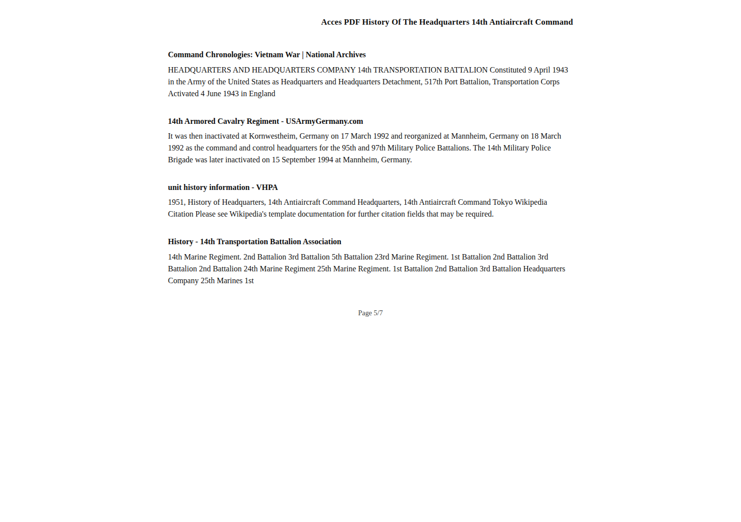Acces PDF History Of The Headquarters 14th Antiaircraft Command
Command Chronologies: Vietnam War | National Archives
HEADQUARTERS AND HEADQUARTERS COMPANY 14th TRANSPORTATION BATTALION Constituted 9 April 1943 in the Army of the United States as Headquarters and Headquarters Detachment, 517th Port Battalion, Transportation Corps Activated 4 June 1943 in England
14th Armored Cavalry Regiment - USArmyGermany.com
It was then inactivated at Kornwestheim, Germany on 17 March 1992 and reorganized at Mannheim, Germany on 18 March 1992 as the command and control headquarters for the 95th and 97th Military Police Battalions. The 14th Military Police Brigade was later inactivated on 15 September 1994 at Mannheim, Germany.
unit history information - VHPA
1951, History of Headquarters, 14th Antiaircraft Command Headquarters, 14th Antiaircraft Command Tokyo Wikipedia Citation Please see Wikipedia's template documentation for further citation fields that may be required.
History - 14th Transportation Battalion Association
14th Marine Regiment. 2nd Battalion 3rd Battalion 5th Battalion 23rd Marine Regiment. 1st Battalion 2nd Battalion 3rd Battalion 2nd Battalion 24th Marine Regiment 25th Marine Regiment. 1st Battalion 2nd Battalion 3rd Battalion Headquarters Company 25th Marines 1st
Page 5/7